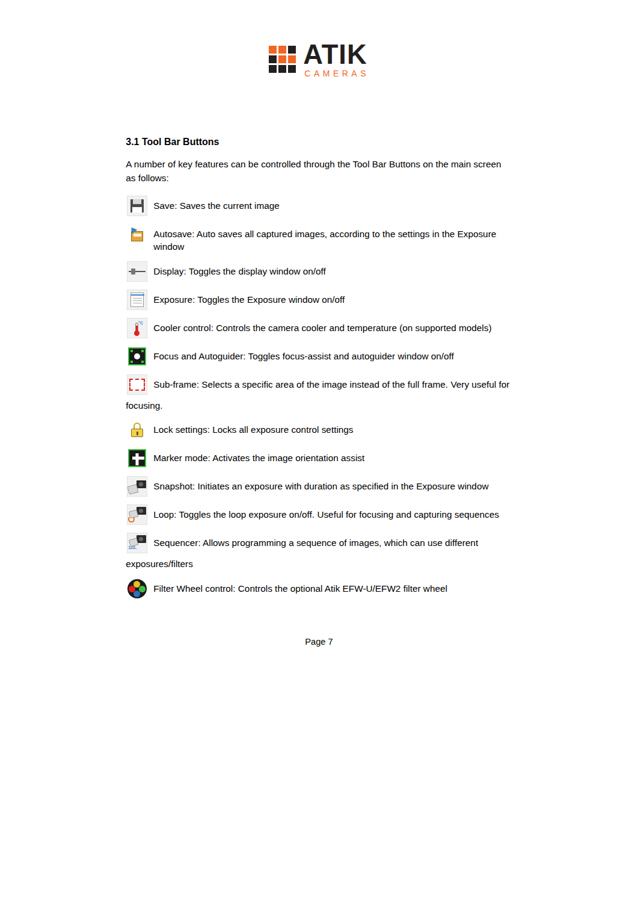ATIK CAMERAS
3.1 Tool Bar Buttons
A number of key features can be controlled through the Tool Bar Buttons on the main screen as follows:
Save: Saves the current image
Autosave: Auto saves all captured images, according to the settings in the Exposure window
Display: Toggles the display window on/off
Exposure: Toggles the Exposure window on/off
°C
Cooler control: Controls the camera cooler and temperature (on supported models)
Focus and Autoguider: Toggles focus-assist and autoguider window on/off
Sub-frame: Selects a specific area of the image instead of the full frame. Very useful for
focusing.
Lock settings: Locks all exposure control settings
Marker mode: Activates the image orientation assist
Snapshot: Initiates an exposure with duration as specified in the Exposure window
Loop: Toggles the loop exposure on/off. Useful for focusing and capturing sequences
123..
Sequencer: Allows programming a sequence of images, which can use different
exposures/filters
Filter Wheel control: Controls the optional Atik EFW-U/EFW2 filter wheel
Page 7